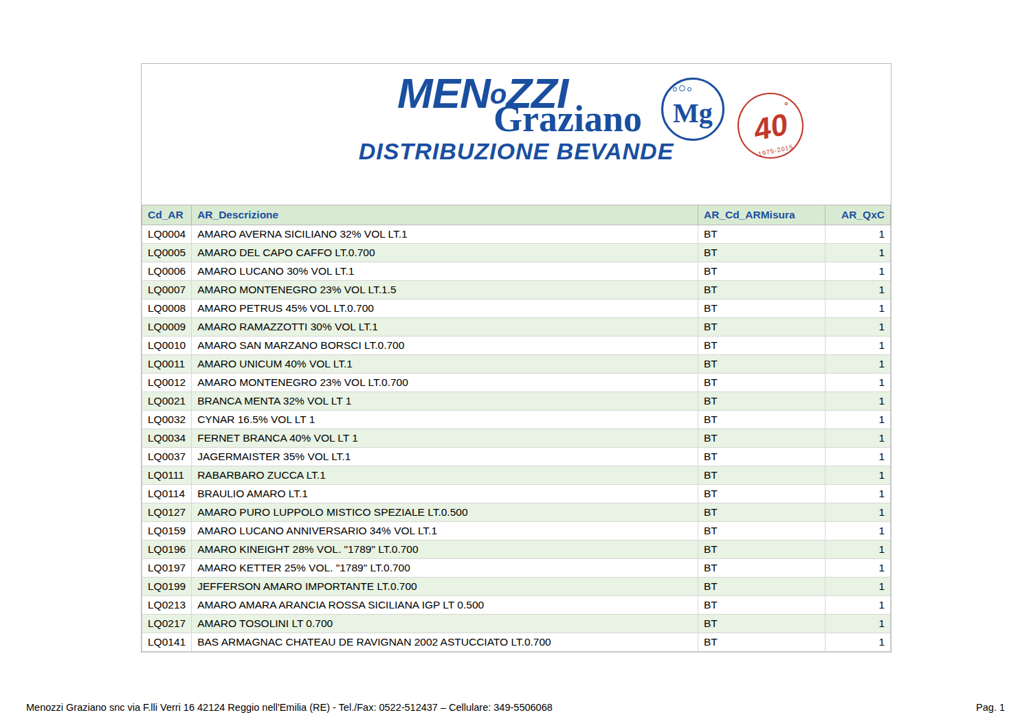MENo ZZI
Graziano
Mg
°
40
1975-2015
DISTRIBUZIONE BEVANDE
| Cd_AR | AR_Descrizione | AR_Cd_ARMisura | AR_QxC |
| --- | --- | --- | --- |
| LQ0004 | AMARO AVERNA SICILIANO 32% VOL LT.1 | BT | 1 |
| LQ0005 | AMARO DEL CAPO CAFFO LT.0.700 | BT | 1 |
| LQ0006 | AMARO LUCANO 30% VOL LT.1 | BT | 1 |
| LQ0007 | AMARO MONTENEGRO 23% VOL LT.1.5 | BT | 1 |
| LQ0008 | AMARO PETRUS 45% VOL LT.0.700 | BT | 1 |
| LQ0009 | AMARO RAMAZZOTTI 30% VOL LT.1 | BT | 1 |
| LQ0010 | AMARO SAN MARZANO BORSCI LT.0.700 | BT | 1 |
| LQ0011 | AMARO UNICUM 40% VOL LT.1 | BT | 1 |
| LQ0012 | AMARO MONTENEGRO 23% VOL LT.0.700 | BT | 1 |
| LQ0021 | BRANCA MENTA 32% VOL LT 1 | BT | 1 |
| LQ0032 | CYNAR 16.5% VOL LT 1 | BT | 1 |
| LQ0034 | FERNET BRANCA 40% VOL LT 1 | BT | 1 |
| LQ0037 | JAGERMAISTER 35% VOL LT.1 | BT | 1 |
| LQ0111 | RABARBARO ZUCCA LT.1 | BT | 1 |
| LQ0114 | BRAULIO AMARO LT.1 | BT | 1 |
| LQ0127 | AMARO PURO LUPPOLO MISTICO SPEZIALE LT.0.500 | BT | 1 |
| LQ0159 | AMARO LUCANO ANNIVERSARIO 34% VOL LT.1 | BT | 1 |
| LQ0196 | AMARO KINEIGHT 28% VOL. "1789" LT.0.700 | BT | 1 |
| LQ0197 | AMARO KETTER 25% VOL. "1789" LT.0.700 | BT | 1 |
| LQ0199 | JEFFERSON AMARO IMPORTANTE LT.0.700 | BT | 1 |
| LQ0213 | AMARO AMARA ARANCIA ROSSA SICILIANA IGP LT 0.500 | BT | 1 |
| LQ0217 | AMARO TOSOLINI LT 0.700 | BT | 1 |
| LQ0141 | BAS ARMAGNAC CHATEAU DE RAVIGNAN 2002 ASTUCCIATO LT.0.700 | BT | 1 |
Menozzi Graziano snc via F.lli Verri 16 42124 Reggio nell'Emilia (RE) - Tel./Fax: 0522-512437 – Cellulare: 349-5506068
Pag. 1